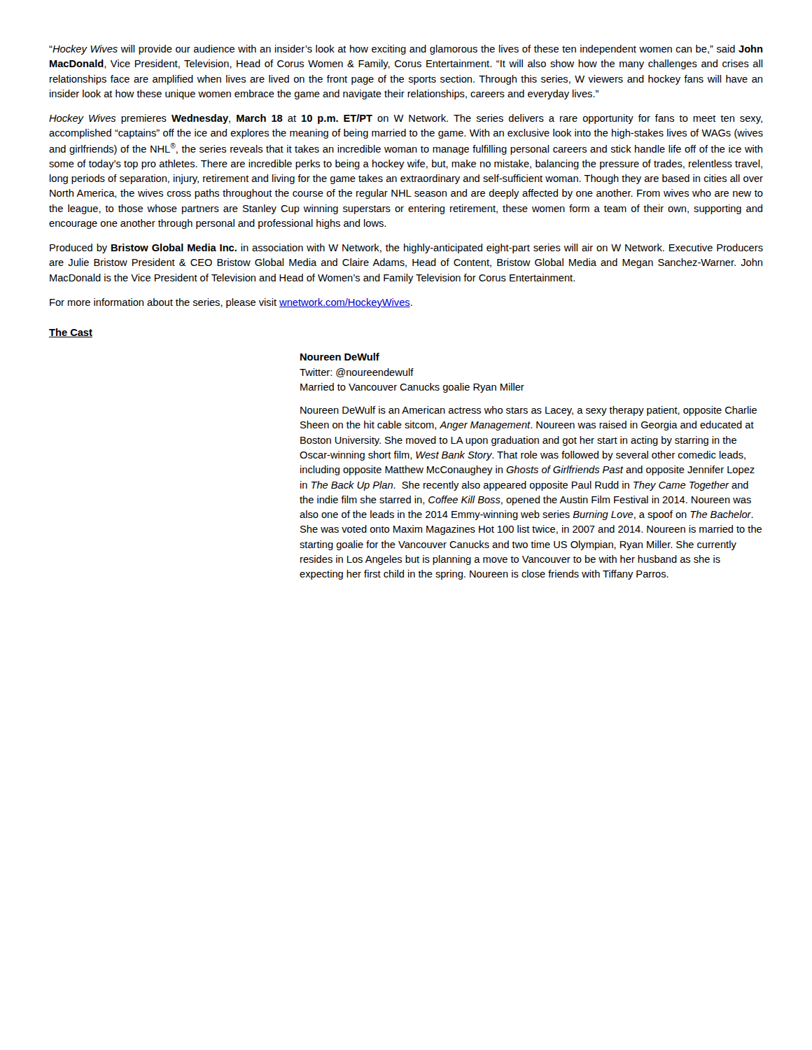“Hockey Wives will provide our audience with an insider’s look at how exciting and glamorous the lives of these ten independent women can be,” said John MacDonald, Vice President, Television, Head of Corus Women & Family, Corus Entertainment. “It will also show how the many challenges and crises all relationships face are amplified when lives are lived on the front page of the sports section. Through this series, W viewers and hockey fans will have an insider look at how these unique women embrace the game and navigate their relationships, careers and everyday lives.”
Hockey Wives premieres Wednesday, March 18 at 10 p.m. ET/PT on W Network. The series delivers a rare opportunity for fans to meet ten sexy, accomplished “captains” off the ice and explores the meaning of being married to the game. With an exclusive look into the high-stakes lives of WAGs (wives and girlfriends) of the NHL®, the series reveals that it takes an incredible woman to manage fulfilling personal careers and stick handle life off of the ice with some of today’s top pro athletes. There are incredible perks to being a hockey wife, but, make no mistake, balancing the pressure of trades, relentless travel, long periods of separation, injury, retirement and living for the game takes an extraordinary and self-sufficient woman. Though they are based in cities all over North America, the wives cross paths throughout the course of the regular NHL season and are deeply affected by one another. From wives who are new to the league, to those whose partners are Stanley Cup winning superstars or entering retirement, these women form a team of their own, supporting and encourage one another through personal and professional highs and lows.
Produced by Bristow Global Media Inc. in association with W Network, the highly-anticipated eight-part series will air on W Network. Executive Producers are Julie Bristow President & CEO Bristow Global Media and Claire Adams, Head of Content, Bristow Global Media and Megan Sanchez-Warner. John MacDonald is the Vice President of Television and Head of Women’s and Family Television for Corus Entertainment.
For more information about the series, please visit wnetwork.com/HockeyWives.
The Cast
Noureen DeWulf
Twitter: @noureendewulf
Married to Vancouver Canucks goalie Ryan Miller
Noureen DeWulf is an American actress who stars as Lacey, a sexy therapy patient, opposite Charlie Sheen on the hit cable sitcom, Anger Management. Noureen was raised in Georgia and educated at Boston University. She moved to LA upon graduation and got her start in acting by starring in the Oscar-winning short film, West Bank Story. That role was followed by several other comedic leads, including opposite Matthew McConaughey in Ghosts of Girlfriends Past and opposite Jennifer Lopez in The Back Up Plan. She recently also appeared opposite Paul Rudd in They Came Together and the indie film she starred in, Coffee Kill Boss, opened the Austin Film Festival in 2014. Noureen was also one of the leads in the 2014 Emmy-winning web series Burning Love, a spoof on The Bachelor. She was voted onto Maxim Magazines Hot 100 list twice, in 2007 and 2014. Noureen is married to the starting goalie for the Vancouver Canucks and two time US Olympian, Ryan Miller. She currently resides in Los Angeles but is planning a move to Vancouver to be with her husband as she is expecting her first child in the spring. Noureen is close friends with Tiffany Parros.